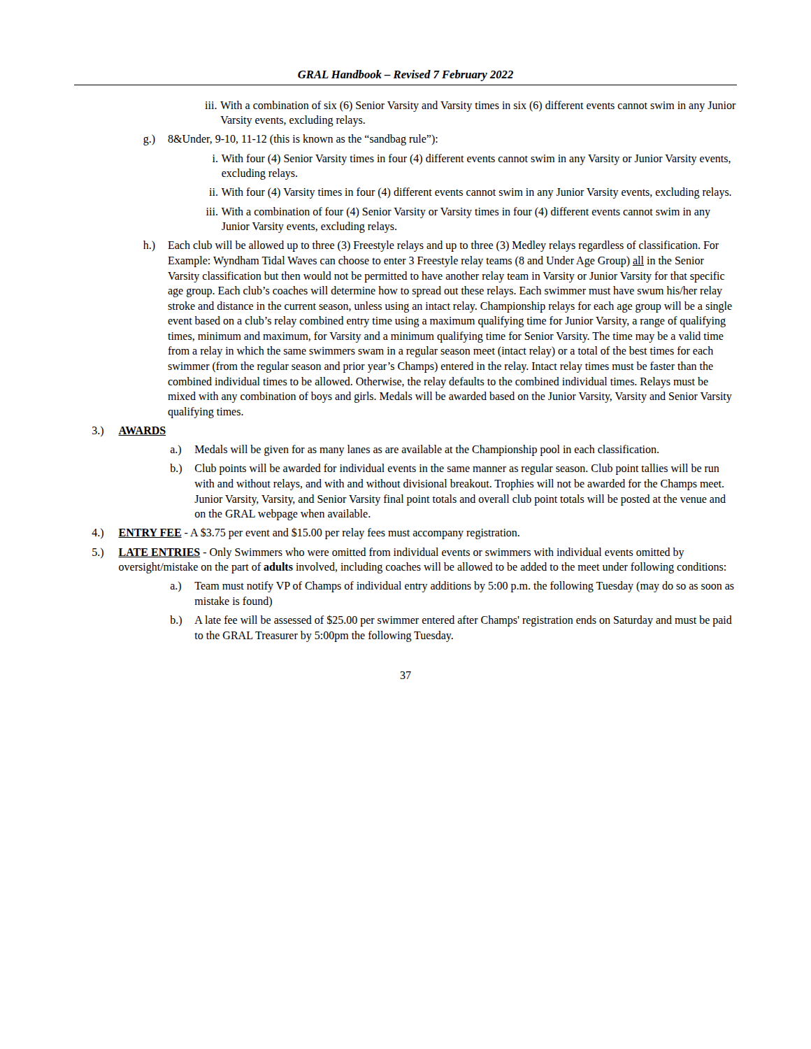GRAL Handbook – Revised 7 February 2022
iii. With a combination of six (6) Senior Varsity and Varsity times in six (6) different events cannot swim in any Junior Varsity events, excluding relays.
g.) 8&Under, 9-10, 11-12 (this is known as the “sandbag rule”):
i. With four (4) Senior Varsity times in four (4) different events cannot swim in any Varsity or Junior Varsity events, excluding relays.
ii. With four (4) Varsity times in four (4) different events cannot swim in any Junior Varsity events, excluding relays.
iii. With a combination of four (4) Senior Varsity or Varsity times in four (4) different events cannot swim in any Junior Varsity events, excluding relays.
h.) Each club will be allowed up to three (3) Freestyle relays and up to three (3) Medley relays regardless of classification. For Example: Wyndham Tidal Waves can choose to enter 3 Freestyle relay teams (8 and Under Age Group) all in the Senior Varsity classification but then would not be permitted to have another relay team in Varsity or Junior Varsity for that specific age group. Each club’s coaches will determine how to spread out these relays. Each swimmer must have swum his/her relay stroke and distance in the current season, unless using an intact relay. Championship relays for each age group will be a single event based on a club’s relay combined entry time using a maximum qualifying time for Junior Varsity, a range of qualifying times, minimum and maximum, for Varsity and a minimum qualifying time for Senior Varsity. The time may be a valid time from a relay in which the same swimmers swam in a regular season meet (intact relay) or a total of the best times for each swimmer (from the regular season and prior year’s Champs) entered in the relay. Intact relay times must be faster than the combined individual times to be allowed. Otherwise, the relay defaults to the combined individual times. Relays must be mixed with any combination of boys and girls. Medals will be awarded based on the Junior Varsity, Varsity and Senior Varsity qualifying times.
3.) AWARDS
a.) Medals will be given for as many lanes as are available at the Championship pool in each classification.
b.) Club points will be awarded for individual events in the same manner as regular season. Club point tallies will be run with and without relays, and with and without divisional breakout. Trophies will not be awarded for the Champs meet. Junior Varsity, Varsity, and Senior Varsity final point totals and overall club point totals will be posted at the venue and on the GRAL webpage when available.
4.) ENTRY FEE - A $3.75 per event and $15.00 per relay fees must accompany registration.
5.) LATE ENTRIES - Only Swimmers who were omitted from individual events or swimmers with individual events omitted by oversight/mistake on the part of adults involved, including coaches will be allowed to be added to the meet under following conditions:
a.) Team must notify VP of Champs of individual entry additions by 5:00 p.m. the following Tuesday (may do so as soon as mistake is found)
b.) A late fee will be assessed of $25.00 per swimmer entered after Champs' registration ends on Saturday and must be paid to the GRAL Treasurer by 5:00pm the following Tuesday.
37